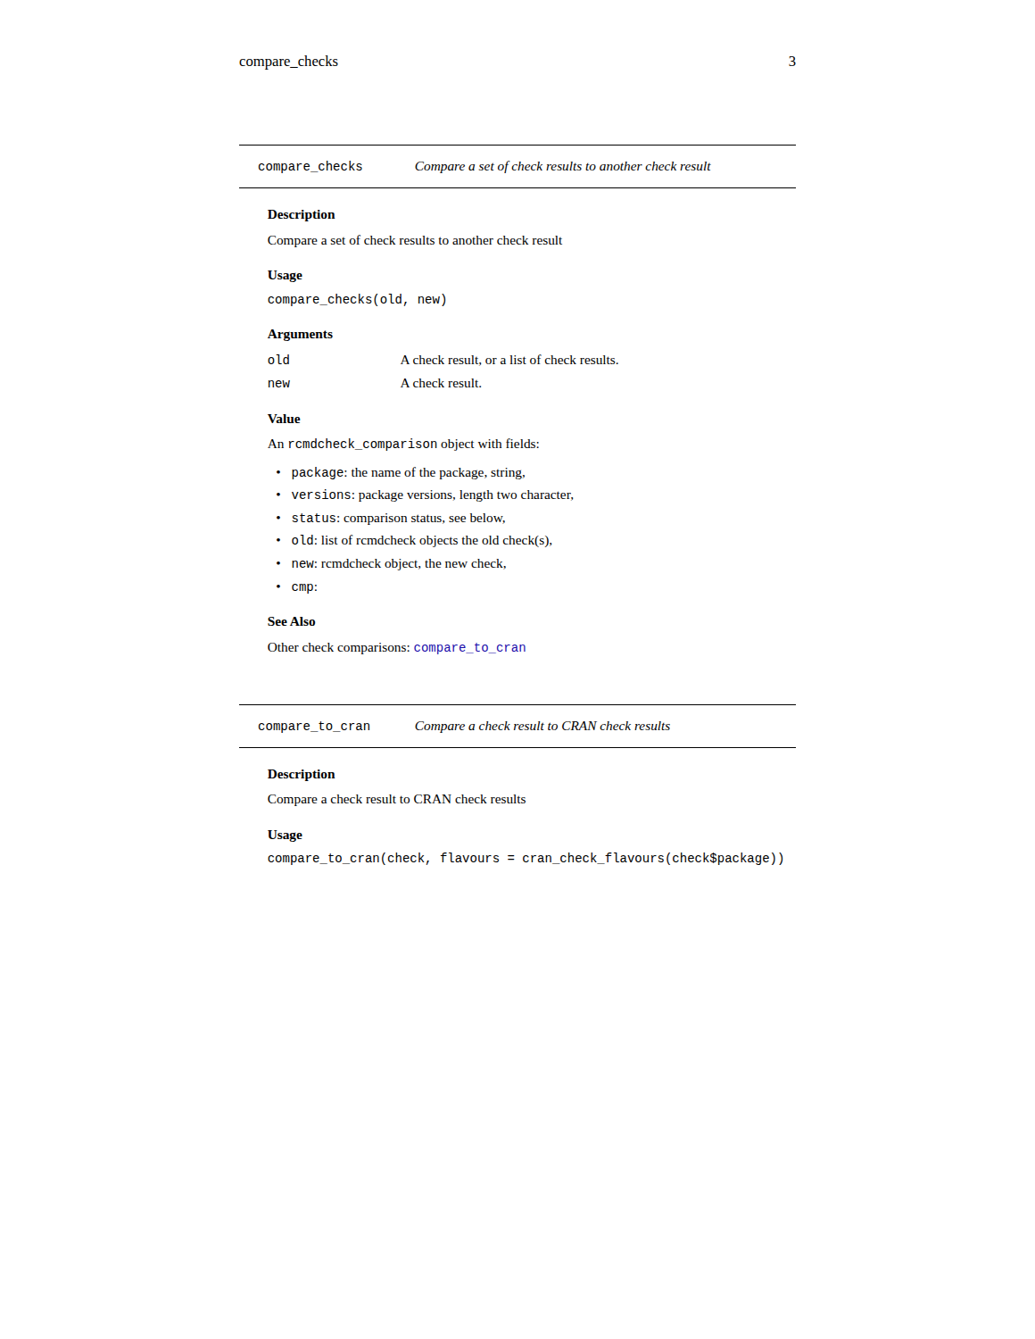compare_checks
3
compare_checks
Compare a set of check results to another check result
Description
Compare a set of check results to another check result
Usage
compare_checks(old, new)
Arguments
old
A check result, or a list of check results.
new
A check result.
Value
An rcmdcheck_comparison object with fields:
package: the name of the package, string,
versions: package versions, length two character,
status: comparison status, see below,
old: list of rcmdcheck objects the old check(s),
new: rcmdcheck object, the new check,
cmp:
See Also
Other check comparisons: compare_to_cran
compare_to_cran
Compare a check result to CRAN check results
Description
Compare a check result to CRAN check results
Usage
compare_to_cran(check, flavours = cran_check_flavours(check$package))